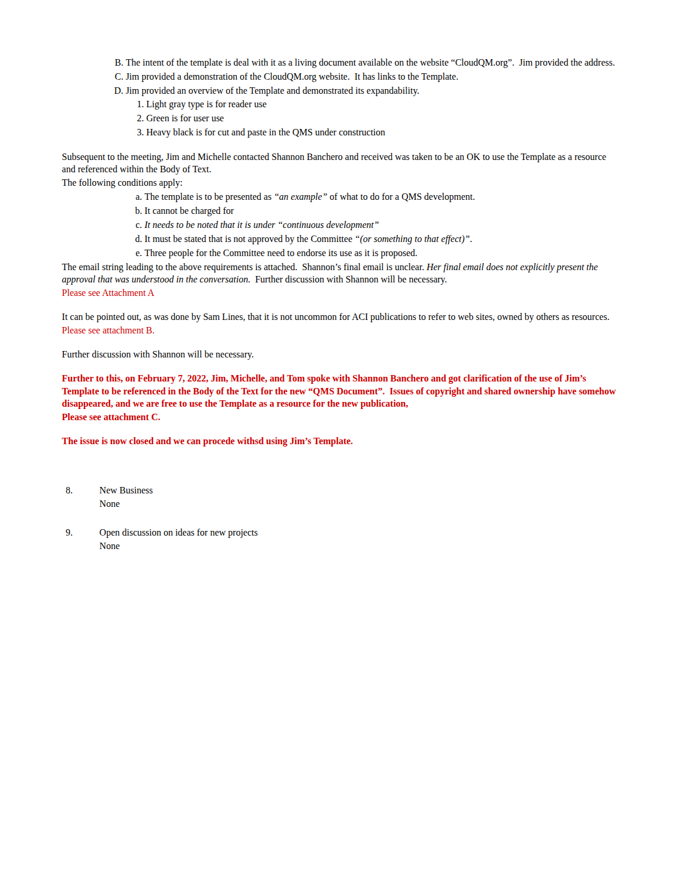The intent of the template is deal with it as a living document available on the website “CloudQM.org”. Jim provided the address.
Jim provided a demonstration of the CloudQM.org website. It has links to the Template.
Jim provided an overview of the Template and demonstrated its expandability.
Light gray type is for reader use
Green is for user use
Heavy black is for cut and paste in the QMS under construction
Subsequent to the meeting, Jim and Michelle contacted Shannon Banchero and received was taken to be an OK to use the Template as a resource and referenced within the Body of Text.
The following conditions apply:
The template is to be presented as “an example” of what to do for a QMS development.
It cannot be charged for
It needs to be noted that it is under “continuous development”
It must be stated that is not approved by the Committee “(or something to that effect)”.
Three people for the Committee need to endorse its use as it is proposed.
The email string leading to the above requirements is attached. Shannon’s final email is unclear. Her final email does not explicitly present the approval that was understood in the conversation. Further discussion with Shannon will be necessary.
Please see Attachment A
It can be pointed out, as was done by Sam Lines, that it is not uncommon for ACI publications to refer to web sites, owned by others as resources.
Please see attachment B.
Further discussion with Shannon will be necessary.
Further to this, on February 7, 2022, Jim, Michelle, and Tom spoke with Shannon Banchero and got clarification of the use of Jim’s Template to be referenced in the Body of the Text for the new “QMS Document”. Issues of copyright and shared ownership have somehow disappeared, and we are free to use the Template as a resource for the new publication,
Please see attachment C.
The issue is now closed and we can procede withsd using Jim’s Template.
8.
New Business
None
9.
Open discussion on ideas for new projects
None